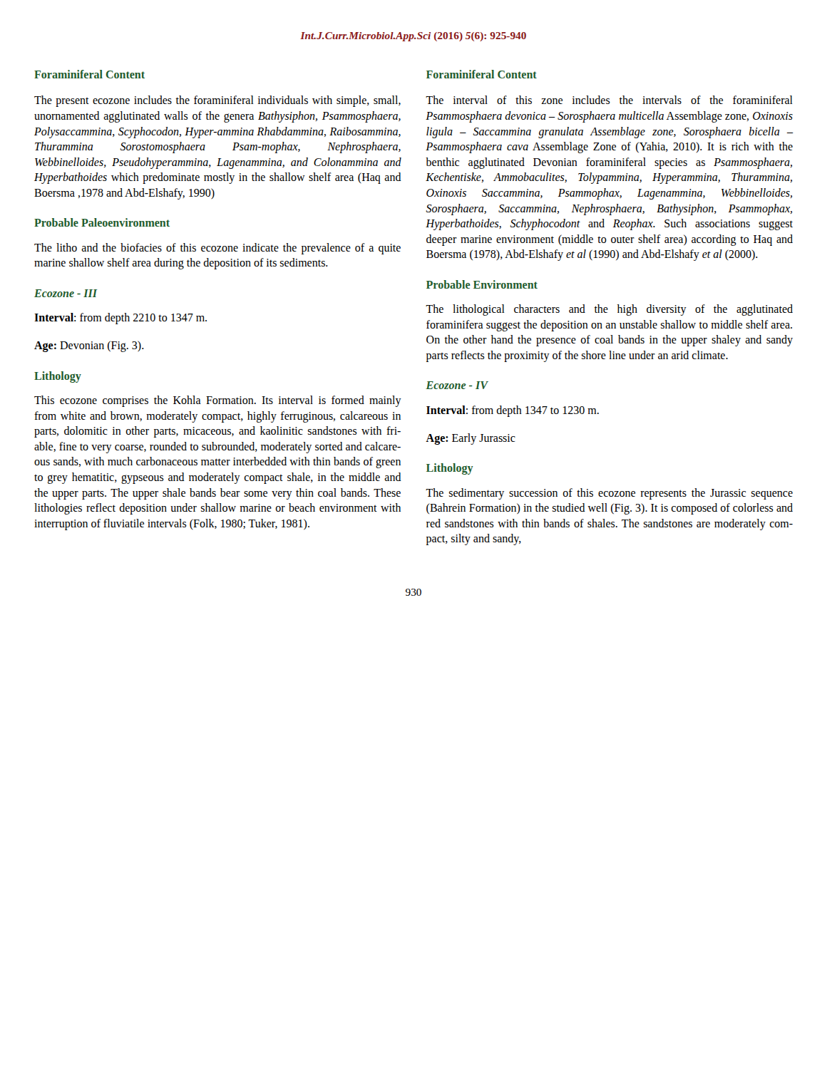Int.J.Curr.Microbiol.App.Sci (2016) 5(6): 925-940
Foraminiferal Content
The present ecozone includes the foraminiferal individuals with simple, small, unornamented agglutinated walls of the genera Bathysiphon, Psammosphaera, Polysaccammina, Scyphocodon, Hyper-ammina Rhabdammina, Raibosammina, Thurammina Sorostomosphaera Psam-mophax, Nephrosphaera, Webbinelloides, Pseudohyperammina, Lagenammina, and Colonammina and Hyperbathoides which predominate mostly in the shallow shelf area (Haq and Boersma ,1978 and Abd-Elshafy, 1990)
Probable Paleoenvironment
The litho and the biofacies of this ecozone indicate the prevalence of a quite marine shallow shelf area during the deposition of its sediments.
Ecozone - III
Interval: from depth 2210 to 1347 m.
Age: Devonian (Fig. 3).
Lithology
This ecozone comprises the Kohla Formation. Its interval is formed mainly from white and brown, moderately compact, highly ferruginous, calcareous in parts, dolomitic in other parts, micaceous, and kaolinitic sandstones with friable, fine to very coarse, rounded to subrounded, moderately sorted and calcareous sands, with much carbonaceous matter interbedded with thin bands of green to grey hematitic, gypseous and moderately compact shale, in the middle and the upper parts. The upper shale bands bear some very thin coal bands. These lithologies reflect deposition under shallow marine or beach environment with interruption of fluviatile intervals (Folk, 1980; Tuker, 1981).
Foraminiferal Content
The interval of this zone includes the intervals of the foraminiferal Psammosphaera devonica – Sorosphaera multicella Assemblage zone, Oxinoxis ligula – Saccammina granulata Assemblage zone, Sorosphaera bicella – Psammosphaera cava Assemblage Zone of (Yahia, 2010). It is rich with the benthic agglutinated Devonian foraminiferal species as Psammosphaera, Kechentiske, Ammobaculites, Tolypammina, Hyperammina, Thurammina, Oxinoxis Saccammina, Psammophax, Lagenammina, Webbinelloides, Sorosphaera, Saccammina, Nephrosphaera, Bathysiphon, Psammophax, Hyperbathoides, Schyphocodont and Reophax. Such associations suggest deeper marine environment (middle to outer shelf area) according to Haq and Boersma (1978), Abd-Elshafy et al (1990) and Abd-Elshafy et al (2000).
Probable Environment
The lithological characters and the high diversity of the agglutinated foraminifera suggest the deposition on an unstable shallow to middle shelf area. On the other hand the presence of coal bands in the upper shaley and sandy parts reflects the proximity of the shore line under an arid climate.
Ecozone - IV
Interval: from depth 1347 to 1230 m.
Age: Early Jurassic
Lithology
The sedimentary succession of this ecozone represents the Jurassic sequence (Bahrein Formation) in the studied well (Fig. 3). It is composed of colorless and red sandstones with thin bands of shales. The sandstones are moderately compact, silty and sandy,
930